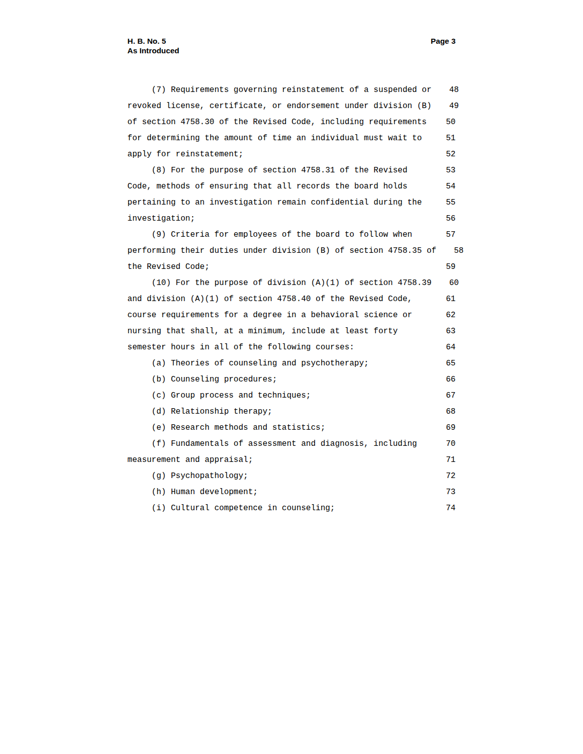H. B. No. 5
As Introduced
Page 3
(7) Requirements governing reinstatement of a suspended or 48
revoked license, certificate, or endorsement under division (B) 49
of section 4758.30 of the Revised Code, including requirements 50
for determining the amount of time an individual must wait to 51
apply for reinstatement; 52
(8) For the purpose of section 4758.31 of the Revised 53
Code, methods of ensuring that all records the board holds 54
pertaining to an investigation remain confidential during the 55
investigation; 56
(9) Criteria for employees of the board to follow when 57
performing their duties under division (B) of section 4758.35 of 58
the Revised Code; 59
(10) For the purpose of division (A)(1) of section 4758.3960
and division (A)(1) of section 4758.40 of the Revised Code, 61
course requirements for a degree in a behavioral science or 62
nursing that shall, at a minimum, include at least forty 63
semester hours in all of the following courses: 64
(a) Theories of counseling and psychotherapy; 65
(b) Counseling procedures; 66
(c) Group process and techniques; 67
(d) Relationship therapy; 68
(e) Research methods and statistics; 69
(f) Fundamentals of assessment and diagnosis, including 70
measurement and appraisal; 71
(g) Psychopathology; 72
(h) Human development; 73
(i) Cultural competence in counseling; 74